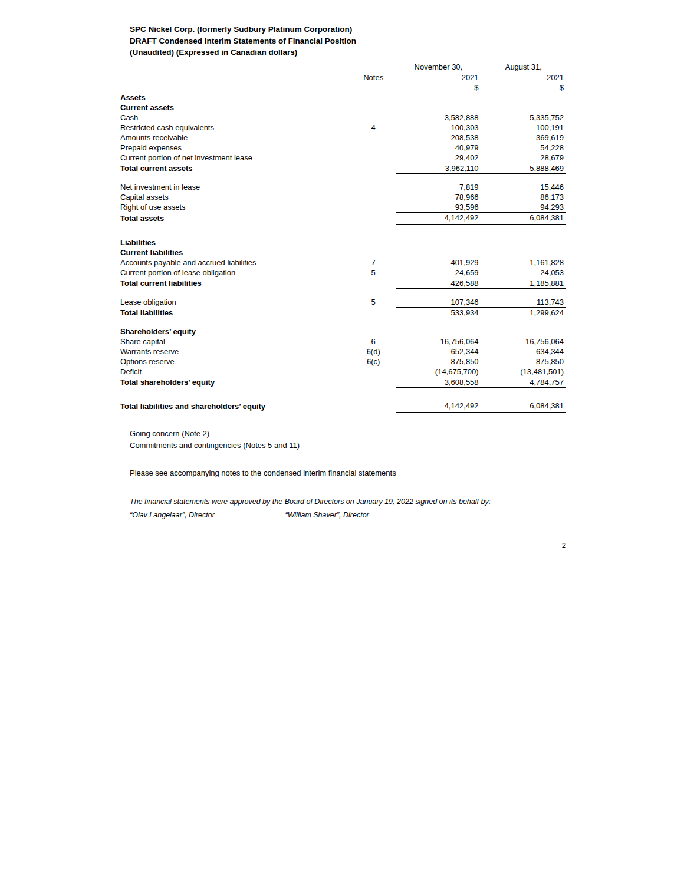SPC Nickel Corp. (formerly Sudbury Platinum Corporation)
DRAFT Condensed Interim Statements of Financial Position
(Unaudited) (Expressed in Canadian dollars)
| | | November 30, | August 31, |
| | Notes | 2021 | 2021 |
| | | $ | $ |
| Assets | | | |
| Current assets | | | |
| Cash | | 3,582,888 | 5,335,752 |
| Restricted cash equivalents | 4 | 100,303 | 100,191 |
| Amounts receivable | | 208,538 | 369,619 |
| Prepaid expenses | | 40,979 | 54,228 |
| Current portion of net investment lease | | 29,402 | 28,679 |
| Total current assets | | 3,962,110 | 5,888,469 |
| Net investment in lease | | 7,819 | 15,446 |
| Capital assets | | 78,966 | 86,173 |
| Right of use assets | | 93,596 | 94,293 |
| Total assets | | 4,142,492 | 6,084,381 |
| Liabilities | | | |
| Current liabilities | | | |
| Accounts payable and accrued liabilities | 7 | 401,929 | 1,161,828 |
| Current portion of lease obligation | 5 | 24,659 | 24,053 |
| Total current liabilities | | 426,588 | 1,185,881 |
| Lease obligation | 5 | 107,346 | 113,743 |
| Total liabilities | | 533,934 | 1,299,624 |
| Shareholders’ equity | | | |
| Share capital | 6 | 16,756,064 | 16,756,064 |
| Warrants reserve | 6(d) | 652,344 | 634,344 |
| Options reserve | 6(c) | 875,850 | 875,850 |
| Deficit | | (14,675,700) | (13,481,501) |
| Total shareholders’ equity | | 3,608,558 | 4,784,757 |
| Total liabilities and shareholders’ equity | | 4,142,492 | 6,084,381 |
Going concern (Note 2)
Commitments and contingencies (Notes 5 and 11)
Please see accompanying notes to the condensed interim financial statements
The financial statements were approved by the Board of Directors on January 19, 2022 signed on its behalf by:
“Olav Langelaar”, Director “William Shaver”, Director
2